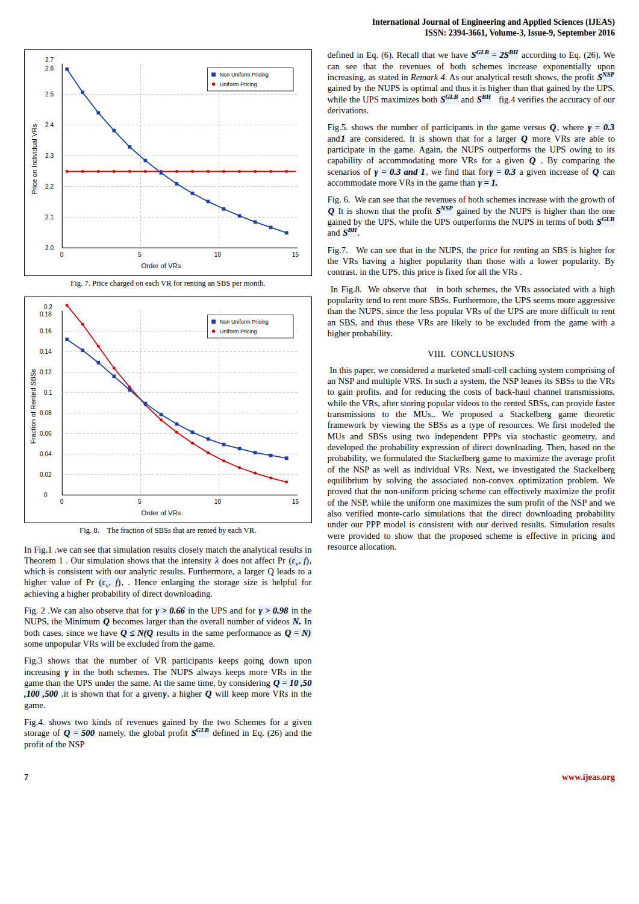International Journal of Engineering and Applied Sciences (IJEAS)
ISSN: 2394-3661, Volume-3, Issue-9, September 2016
2.0 2.1 2.2 2.3 2.4 2.5 2.6 2.7 0 5 10 15 Order of VRs Price on Individual VRs Non Uniform Pricing Uniform Pricing
Fig. 7. Price charged on each VR for renting an SBS per month.
0 0.02 0.04 0.06 0.08 0.1 0.12 0.14 0.16 0.18 0.2 0 5 10 15 Order of VRs Fraction of Rented SBSs Non Uniform Pricing Uniform Pricing
Fig. 8. The fraction of SBSs that are rented by each VR.
In Fig.1 .we can see that simulation results closely match the analytical results in Theorem 1 . Our simulation shows that the intensity λ does not affect Pr (εv, f), which is consistent with our analytic results. Furthermore, a larger Q leads to a higher value of Pr (εv, f), . Hence enlarging the storage size is helpful for achieving a higher probability of direct downloading.
Fig. 2 .We can also observe that for γ > 0.66 in the UPS and for γ > 0.98 in the NUPS, the Minimum Q becomes larger than the overall number of videos N. In both cases, since we have Q ≤ N(Q results in the same performance as Q = N) some unpopular VRs will be excluded from the game.
Fig.3 shows that the number of VR participants keeps going down upon increasing γ in the both schemes. The NUPS always keeps more VRs in the game than the UPS under the same. At the same time, by considering Q = 10 ,50 ,100 ,500 ,it is shown that for a givenγ, a higher Q will keep more VRs in the game.
Fig.4. shows two kinds of revenues gained by the two Schemes for a given storage of Q = 500 namely, the global profit SGLB defined in Eq. (26) and the profit of the NSP
defined in Eq. (6). Recall that we have SGLB = 2SBH according to Eq. (26). We can see that the revenues of both schemes increase exponentially upon increasing, as stated in Remark 4. As our analytical result shows, the profit SNSP gained by the NUPS is optimal and thus it is higher than that gained by the UPS, while the UPS maximizes both SGLB and SBH fig.4 verifies the accuracy of our derivations.
Fig.5. shows the number of participants in the game versus Q, where γ = 0.3 and1 are considered. It is shown that for a larger Q more VRs are able to participate in the game. Again, the NUPS outperforms the UPS owing to its capability of accommodating more VRs for a given Q . By comparing the scenarios of γ = 0.3 and 1, we find that forγ = 0.3 a given increase of Q can accommodate more VRs in the game than γ = 1.
Fig. 6. We can see that the revenues of both schemes increase with the growth of Q It is shown that the profit SNSP gained by the NUPS is higher than the one gained by the UPS, while the UPS outperforms the NUPS in terms of both SGLB and SBH.
Fig.7. We can see that in the NUPS, the price for renting an SBS is higher for the VRs having a higher popularity than those with a lower popularity. By contrast, in the UPS, this price is fixed for all the VRs .
In Fig.8. We observe that in both schemes, the VRs associated with a high popularity tend to rent more SBSs. Furthermore, the UPS seems more aggressive than the NUPS, since the less popular VRs of the UPS are more difficult to rent an SBS, and thus these VRs are likely to be excluded from the game with a higher probability.
VIII. CONCLUSIONS
In this paper, we considered a marketed small-cell caching system comprising of an NSP and multiple VRS. In such a system, the NSP leases its SBSs to the VRs to gain profits, and for reducing the costs of back-haul channel transmissions, while the VRs, after storing popular videos to the rented SBSs, can provide faster transmissions to the MUs,. We proposed a Stackelberg game theoretic framework by viewing the SBSs as a type of resources. We first modeled the MUs and SBSs using two independent PPPs via stochastic geometry, and developed the probability expression of direct downloading. Then, based on the probability, we formulated the Stackelberg game to maximize the average profit of the NSP as well as individual VRs. Next, we investigated the Stackelberg equilibrium by solving the associated non-convex optimization problem. We proved that the non-uniform pricing scheme can effectively maximize the profit of the NSP, while the uniform one maximizes the sum profit of the NSP and we also verified monte-carlo simulations that the direct downloading probability under our PPP model is consistent with our derived results. Simulation results were provided to show that the proposed scheme is effective in pricing and resource allocation.
7 www.ijeas.org